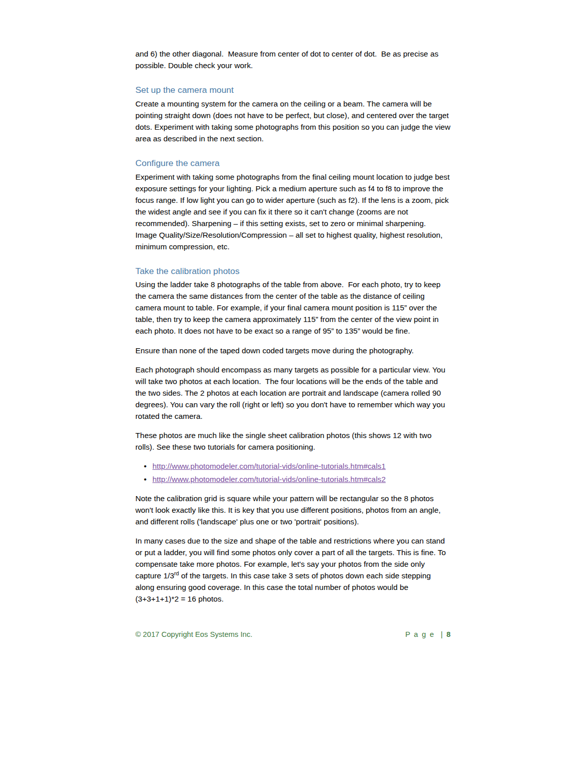and 6) the other diagonal. Measure from center of dot to center of dot. Be as precise as possible. Double check your work.
Set up the camera mount
Create a mounting system for the camera on the ceiling or a beam. The camera will be pointing straight down (does not have to be perfect, but close), and centered over the target dots. Experiment with taking some photographs from this position so you can judge the view area as described in the next section.
Configure the camera
Experiment with taking some photographs from the final ceiling mount location to judge best exposure settings for your lighting. Pick a medium aperture such as f4 to f8 to improve the focus range. If low light you can go to wider aperture (such as f2). If the lens is a zoom, pick the widest angle and see if you can fix it there so it can't change (zooms are not recommended). Sharpening – if this setting exists, set to zero or minimal sharpening. Image Quality/Size/Resolution/Compression – all set to highest quality, highest resolution, minimum compression, etc.
Take the calibration photos
Using the ladder take 8 photographs of the table from above. For each photo, try to keep the camera the same distances from the center of the table as the distance of ceiling camera mount to table. For example, if your final camera mount position is 115” over the table, then try to keep the camera approximately 115” from the center of the view point in each photo. It does not have to be exact so a range of 95” to 135” would be fine.
Ensure than none of the taped down coded targets move during the photography.
Each photograph should encompass as many targets as possible for a particular view. You will take two photos at each location. The four locations will be the ends of the table and the two sides. The 2 photos at each location are portrait and landscape (camera rolled 90 degrees). You can vary the roll (right or left) so you don't have to remember which way you rotated the camera.
These photos are much like the single sheet calibration photos (this shows 12 with two rolls). See these two tutorials for camera positioning.
http://www.photomodeler.com/tutorial-vids/online-tutorials.htm#cals1
http://www.photomodeler.com/tutorial-vids/online-tutorials.htm#cals2
Note the calibration grid is square while your pattern will be rectangular so the 8 photos won't look exactly like this. It is key that you use different positions, photos from an angle, and different rolls ('landscape' plus one or two 'portrait' positions).
In many cases due to the size and shape of the table and restrictions where you can stand or put a ladder, you will find some photos only cover a part of all the targets. This is fine. To compensate take more photos. For example, let's say your photos from the side only capture 1/3rd of the targets. In this case take 3 sets of photos down each side stepping along ensuring good coverage. In this case the total number of photos would be (3+3+1+1)*2 = 16 photos.
© 2017 Copyright Eos Systems Inc. P a g e | 8